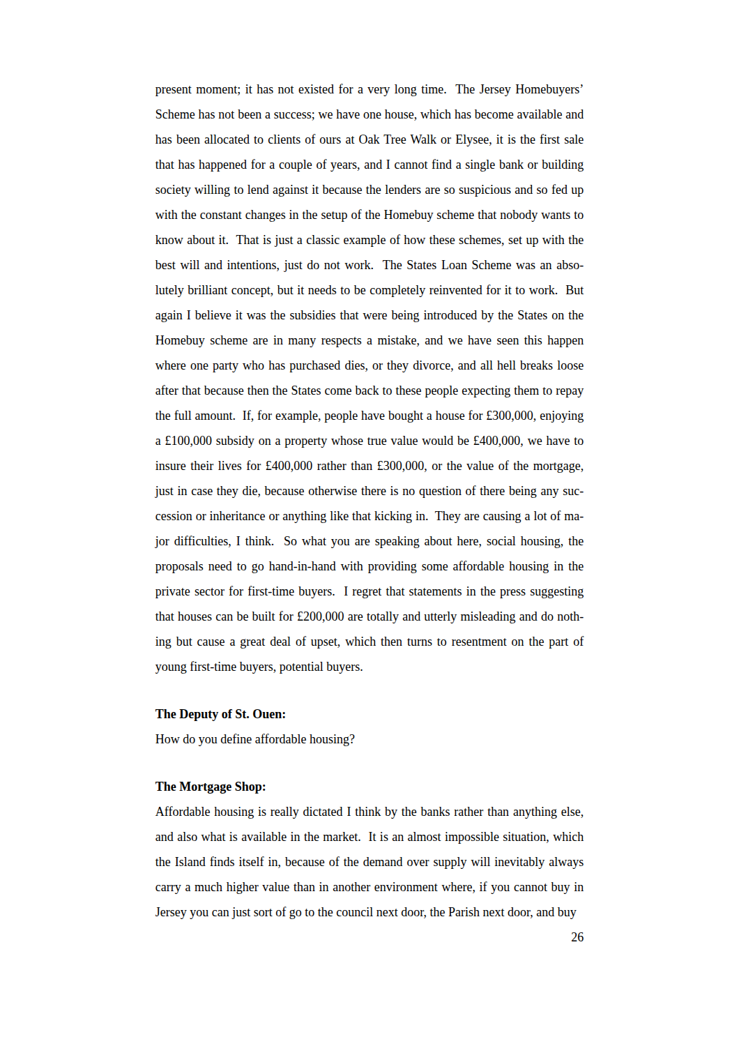present moment; it has not existed for a very long time. The Jersey Homebuyers’ Scheme has not been a success; we have one house, which has become available and has been allocated to clients of ours at Oak Tree Walk or Elysee, it is the first sale that has happened for a couple of years, and I cannot find a single bank or building society willing to lend against it because the lenders are so suspicious and so fed up with the constant changes in the setup of the Homebuy scheme that nobody wants to know about it. That is just a classic example of how these schemes, set up with the best will and intentions, just do not work. The States Loan Scheme was an absolutely brilliant concept, but it needs to be completely reinvented for it to work. But again I believe it was the subsidies that were being introduced by the States on the Homebuy scheme are in many respects a mistake, and we have seen this happen where one party who has purchased dies, or they divorce, and all hell breaks loose after that because then the States come back to these people expecting them to repay the full amount. If, for example, people have bought a house for £300,000, enjoying a £100,000 subsidy on a property whose true value would be £400,000, we have to insure their lives for £400,000 rather than £300,000, or the value of the mortgage, just in case they die, because otherwise there is no question of there being any succession or inheritance or anything like that kicking in. They are causing a lot of major difficulties, I think. So what you are speaking about here, social housing, the proposals need to go hand-in-hand with providing some affordable housing in the private sector for first-time buyers. I regret that statements in the press suggesting that houses can be built for £200,000 are totally and utterly misleading and do nothing but cause a great deal of upset, which then turns to resentment on the part of young first-time buyers, potential buyers.
The Deputy of St. Ouen:
How do you define affordable housing?
The Mortgage Shop:
Affordable housing is really dictated I think by the banks rather than anything else, and also what is available in the market. It is an almost impossible situation, which the Island finds itself in, because of the demand over supply will inevitably always carry a much higher value than in another environment where, if you cannot buy in Jersey you can just sort of go to the council next door, the Parish next door, and buy
26